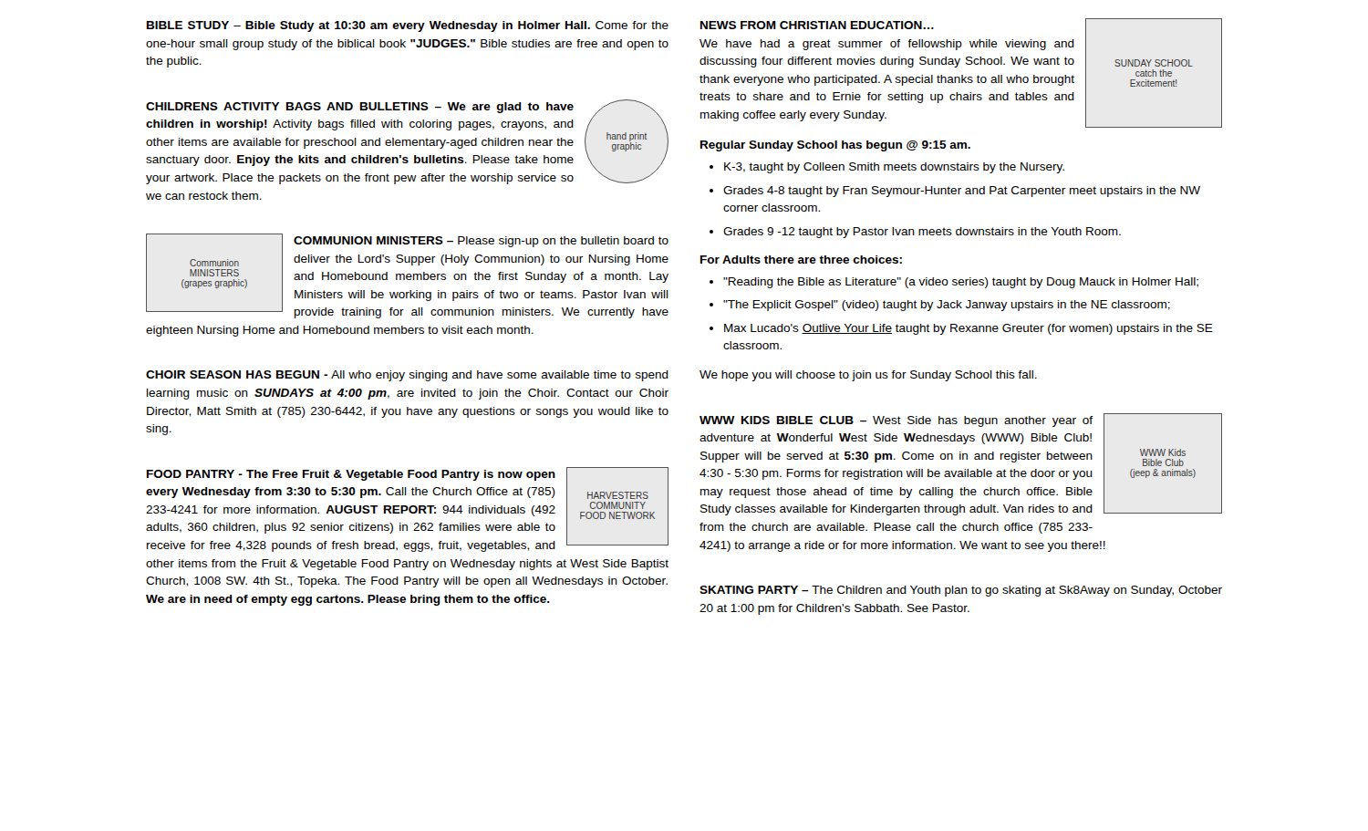BIBLE STUDY – Bible Study at 10:30 am every Wednesday in Holmer Hall. Come for the one-hour small group study of the biblical book "JUDGES." Bible studies are free and open to the public.
hand print
graphic
CHILDRENS ACTIVITY BAGS AND BULLETINS – We are glad to have children in worship! Activity bags filled with coloring pages, crayons, and other items are available for preschool and elementary-aged children near the sanctuary door. Enjoy the kits and children's bulletins. Please take home your artwork. Place the packets on the front pew after the worship service so we can restock them.
Communion
MINISTERS
(grapes graphic)
COMMUNION MINISTERS – Please sign-up on the bulletin board to deliver the Lord's Supper (Holy Communion) to our Nursing Home and Homebound members on the first Sunday of a month. Lay Ministers will be working in pairs of two or teams. Pastor Ivan will provide training for all communion ministers. We currently have eighteen Nursing Home and Homebound members to visit each month.
CHOIR SEASON HAS BEGUN - All who enjoy singing and have some available time to spend learning music on SUNDAYS at 4:00 pm, are invited to join the Choir. Contact our Choir Director, Matt Smith at (785) 230-6442, if you have any questions or songs you would like to sing.
HARVESTERS
COMMUNITY
FOOD NETWORK
FOOD PANTRY - The Free Fruit & Vegetable Food Pantry is now open every Wednesday from 3:30 to 5:30 pm. Call the Church Office at (785) 233-4241 for more information. AUGUST REPORT: 944 individuals (492 adults, 360 children, plus 92 senior citizens) in 262 families were able to receive for free 4,328 pounds of fresh bread, eggs, fruit, vegetables, and other items from the Fruit & Vegetable Food Pantry on Wednesday nights at West Side Baptist Church, 1008 SW. 4th St., Topeka. The Food Pantry will be open all Wednesdays in October. We are in need of empty egg cartons. Please bring them to the office.
SUNDAY SCHOOL
catch the
Excitement!
NEWS FROM CHRISTIAN EDUCATION…
We have had a great summer of fellowship while viewing and discussing four different movies during Sunday School. We want to thank everyone who participated. A special thanks to all who brought treats to share and to Ernie for setting up chairs and tables and making coffee early every Sunday.
Regular Sunday School has begun @ 9:15 am.
K-3, taught by Colleen Smith meets downstairs by the Nursery.
Grades 4-8 taught by Fran Seymour-Hunter and Pat Carpenter meet upstairs in the NW corner classroom.
Grades 9 -12 taught by Pastor Ivan meets downstairs in the Youth Room.
For Adults there are three choices:
"Reading the Bible as Literature" (a video series) taught by Doug Mauck in Holmer Hall;
"The Explicit Gospel" (video) taught by Jack Janway upstairs in the NE classroom;
Max Lucado's Outlive Your Life taught by Rexanne Greuter (for women) upstairs in the SE classroom.
We hope you will choose to join us for Sunday School this fall.
WWW Kids
Bible Club
(jeep & animals)
WWW KIDS BIBLE CLUB – West Side has begun another year of adventure at Wonderful West Side Wednesdays (WWW) Bible Club! Supper will be served at 5:30 pm. Come on in and register between 4:30 - 5:30 pm. Forms for registration will be available at the door or you may request those ahead of time by calling the church office. Bible Study classes available for Kindergarten through adult. Van rides to and from the church are available. Please call the church office (785 233-4241) to arrange a ride or for more information. We want to see you there!!
SKATING PARTY – The Children and Youth plan to go skating at Sk8Away on Sunday, October 20 at 1:00 pm for Children's Sabbath. See Pastor.